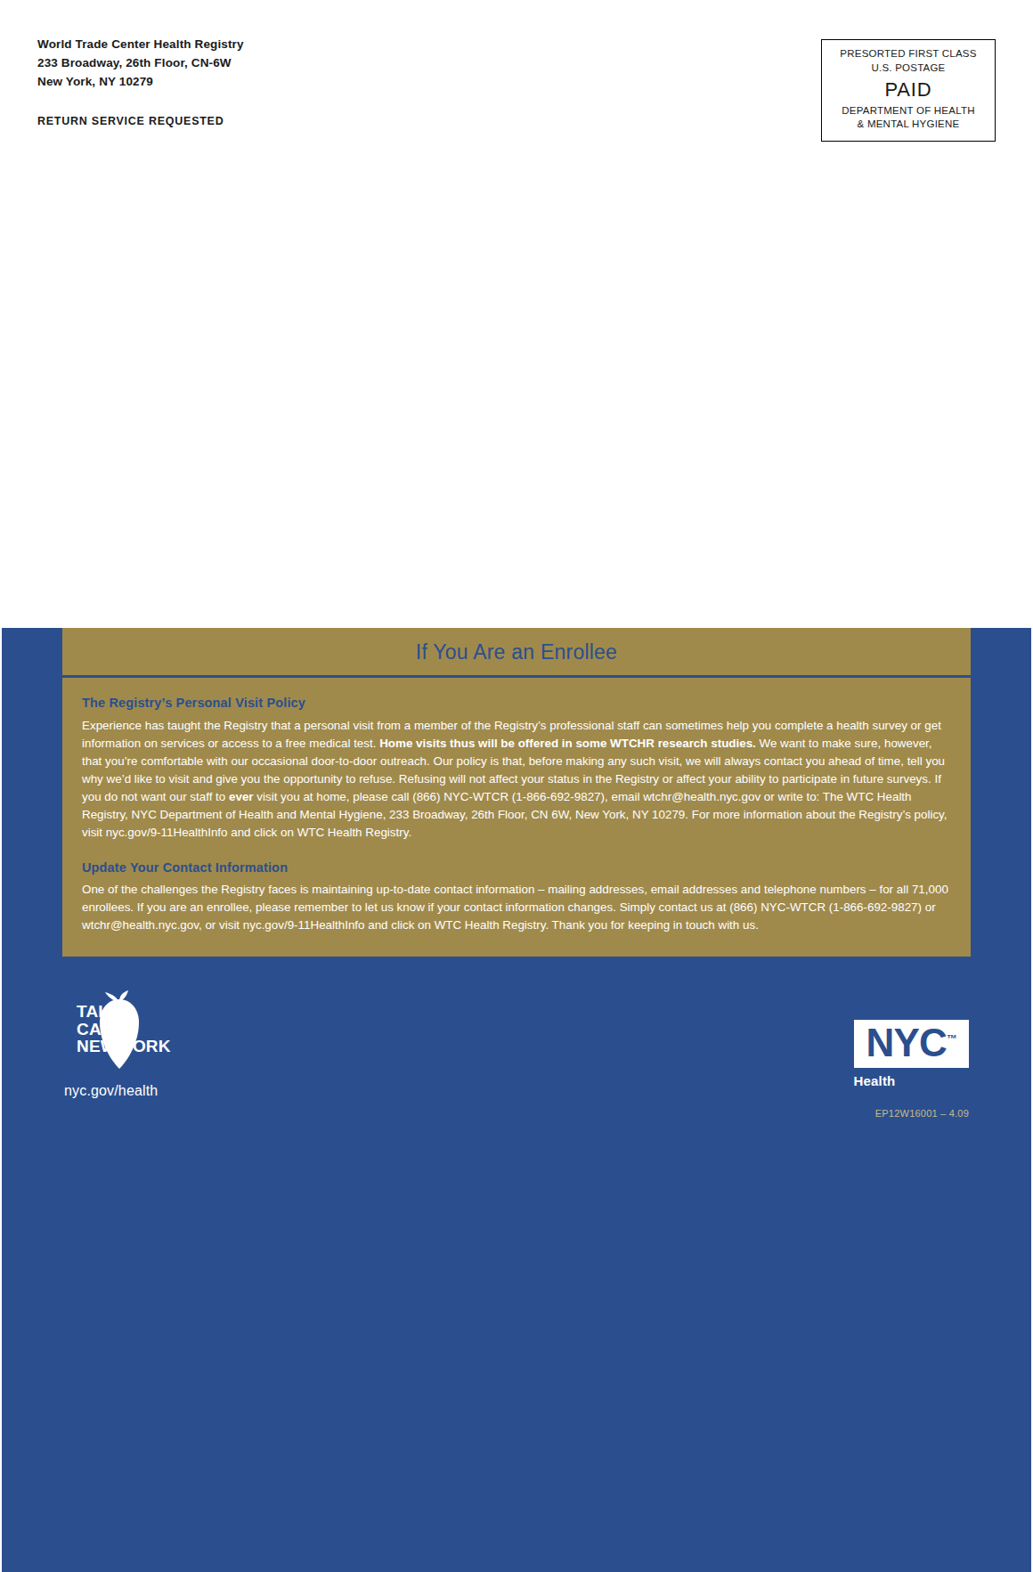World Trade Center Health Registry
233 Broadway, 26th Floor, CN-6W
New York, NY 10279
RETURN SERVICE REQUESTED
PRESORTED FIRST CLASS
U.S. POSTAGE
PAID
DEPARTMENT OF HEALTH
& MENTAL HYGIENE
If You Are an Enrollee
The Registry’s Personal Visit Policy
Experience has taught the Registry that a personal visit from a member of the Registry’s professional staff can sometimes help you complete a health survey or get information on services or access to a free medical test. Home visits thus will be offered in some WTCHR research studies. We want to make sure, however, that you’re comfortable with our occasional door-to-door outreach. Our policy is that, before making any such visit, we will always contact you ahead of time, tell you why we’d like to visit and give you the opportunity to refuse. Refusing will not affect your status in the Registry or affect your ability to participate in future surveys. If you do not want our staff to ever visit you at home, please call (866) NYC-WTCR (1-866-692-9827), email wtchr@health.nyc.gov or write to: The WTC Health Registry, NYC Department of Health and Mental Hygiene, 233 Broadway, 26th Floor, CN 6W, New York, NY 10279. For more information about the Registry’s policy, visit nyc.gov/9-11HealthInfo and click on WTC Health Registry.
Update Your Contact Information
One of the challenges the Registry faces is maintaining up-to-date contact information – mailing addresses, email addresses and telephone numbers – for all 71,000 enrollees. If you are an enrollee, please remember to let us know if your contact information changes. Simply contact us at (866) NYC-WTCR (1-866-692-9827) or wtchr@health.nyc.gov, or visit nyc.gov/9-11HealthInfo and click on WTC Health Registry. Thank you for keeping in touch with us.
TAKE
CARE
NEW YORK
nyc.gov/health
NYC™
Health
EP12W16001 – 4.09